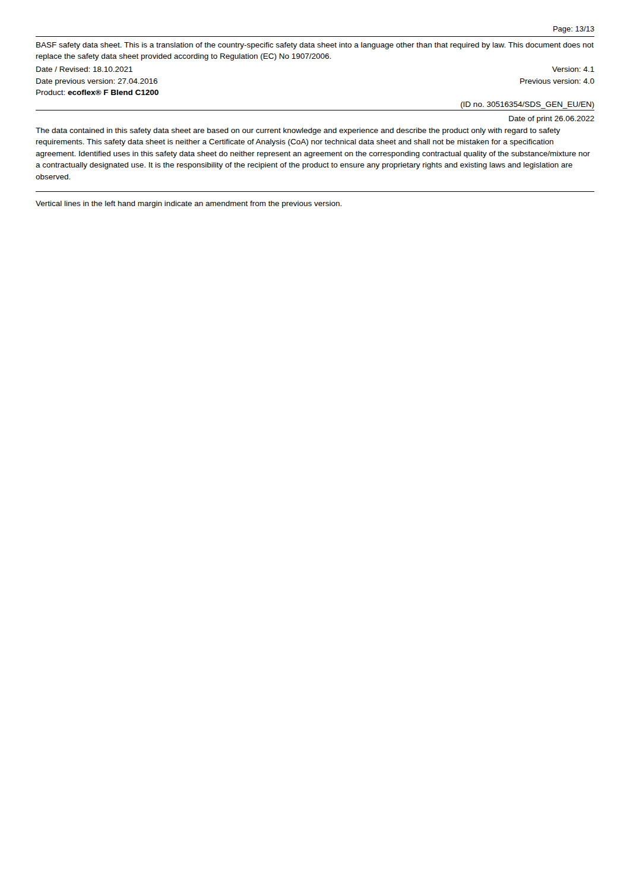Page: 13/13
BASF safety data sheet. This is a translation of the country-specific safety data sheet into a language other than that required by law. This document does not replace the safety data sheet provided according to Regulation (EC) No 1907/2006.
Date / Revised: 18.10.2021 Version: 4.1
Date previous version: 27.04.2016 Previous version: 4.0
Product: ecoflex® F Blend C1200
(ID no. 30516354/SDS_GEN_EU/EN)
Date of print 26.06.2022
The data contained in this safety data sheet are based on our current knowledge and experience and describe the product only with regard to safety requirements. This safety data sheet is neither a Certificate of Analysis (CoA) nor technical data sheet and shall not be mistaken for a specification agreement. Identified uses in this safety data sheet do neither represent an agreement on the corresponding contractual quality of the substance/mixture nor a contractually designated use. It is the responsibility of the recipient of the product to ensure any proprietary rights and existing laws and legislation are observed.
Vertical lines in the left hand margin indicate an amendment from the previous version.